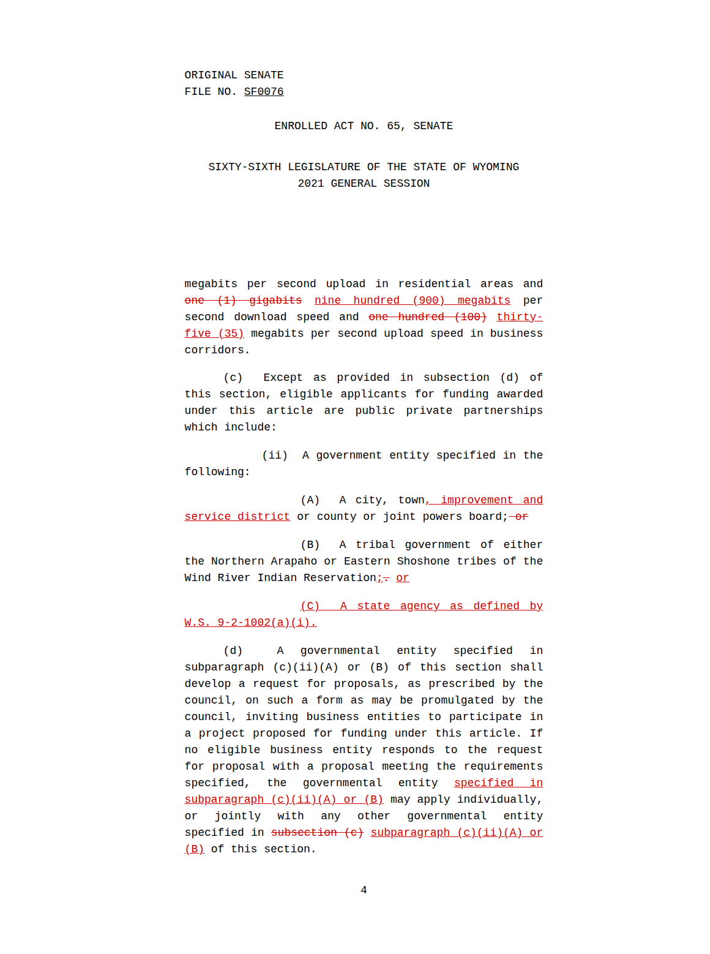ORIGINAL SENATE
FILE NO. SF0076
ENROLLED ACT NO. 65, SENATE
SIXTY-SIXTH LEGISLATURE OF THE STATE OF WYOMING
2021 GENERAL SESSION
megabits per second upload in residential areas and one (1) gigabits nine hundred (900) megabits per second download speed and one hundred (100) thirty-five (35) megabits per second upload speed in business corridors.
(c) Except as provided in subsection (d) of this section, eligible applicants for funding awarded under this article are public private partnerships which include:
(ii) A government entity specified in the following:
(A) A city, town, improvement and service district or county or joint powers board; or
(B) A tribal government of either the Northern Arapaho or Eastern Shoshone tribes of the Wind River Indian Reservation;. or
(C) A state agency as defined by W.S. 9-2-1002(a)(i).
(d) A governmental entity specified in subparagraph (c)(ii)(A) or (B) of this section shall develop a request for proposals, as prescribed by the council, on such a form as may be promulgated by the council, inviting business entities to participate in a project proposed for funding under this article. If no eligible business entity responds to the request for proposal with a proposal meeting the requirements specified, the governmental entity specified in subparagraph (c)(ii)(A) or (B) may apply individually, or jointly with any other governmental entity specified in subsection (c) subparagraph (c)(ii)(A) or (B) of this section.
4